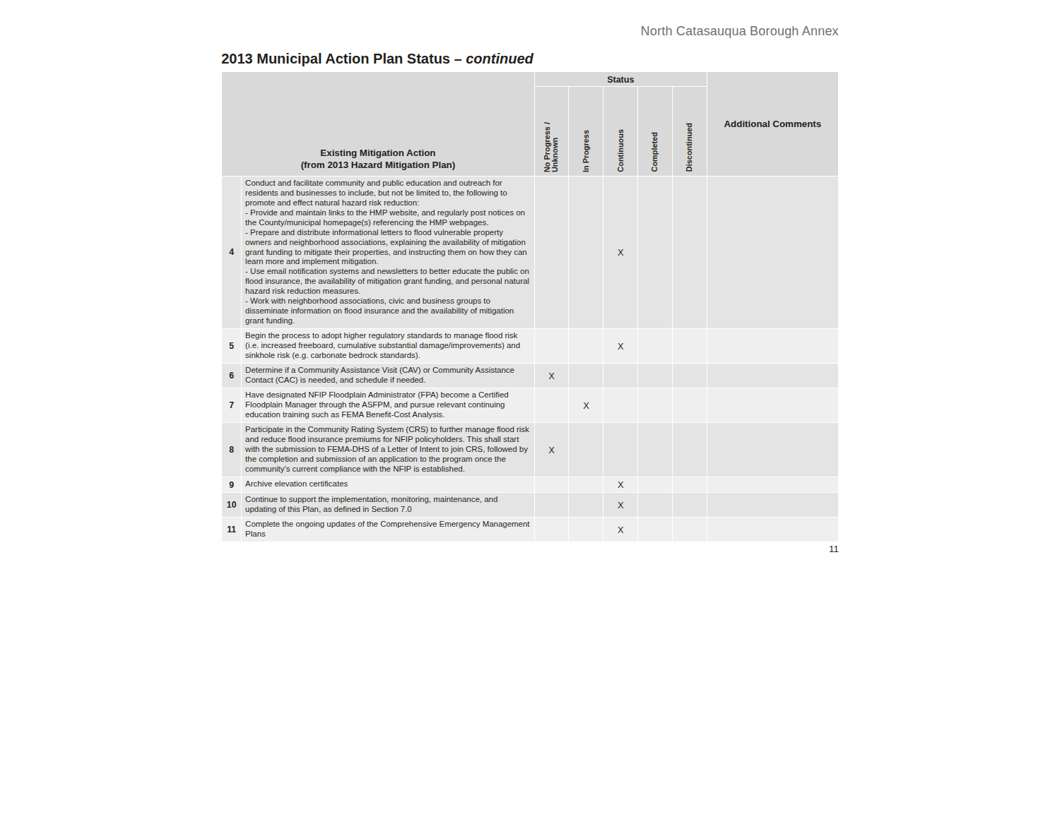North Catasauqua Borough Annex
2013 Municipal Action Plan Status – continued
| Existing Mitigation Action (from 2013 Hazard Mitigation Plan) | Status | Additional Comments |
| --- | --- | --- |
| No Progress / Unknown | In Progress | Continuous | Completed | Discontinued |
| 4 | Conduct and facilitate community and public education and outreach for residents and businesses to include, but not be limited to, the following to promote and effect natural hazard risk reduction: - Provide and maintain links to the HMP website, and regularly post notices on the County/municipal homepage(s) referencing the HMP webpages. - Prepare and distribute informational letters to flood vulnerable property owners and neighborhood associations, explaining the availability of mitigation grant funding to mitigate their properties, and instructing them on how they can learn more and implement mitigation. - Use email notification systems and newsletters to better educate the public on flood insurance, the availability of mitigation grant funding, and personal natural hazard risk reduction measures. - Work with neighborhood associations, civic and business groups to disseminate information on flood insurance and the availability of mitigation grant funding. | | | X | | | |
| 5 | Begin the process to adopt higher regulatory standards to manage flood risk (i.e. increased freeboard, cumulative substantial damage/improvements) and sinkhole risk (e.g. carbonate bedrock standards). | | | X | | | |
| 6 | Determine if a Community Assistance Visit (CAV) or Community Assistance Contact (CAC) is needed, and schedule if needed. | X | | | | | |
| 7 | Have designated NFIP Floodplain Administrator (FPA) become a Certified Floodplain Manager through the ASFPM, and pursue relevant continuing education training such as FEMA Benefit-Cost Analysis. | | X | | | | |
| 8 | Participate in the Community Rating System (CRS) to further manage flood risk and reduce flood insurance premiums for NFIP policyholders. This shall start with the submission to FEMA-DHS of a Letter of Intent to join CRS, followed by the completion and submission of an application to the program once the community's current compliance with the NFIP is established. | X | | | | | |
| 9 | Archive elevation certificates | | | X | | | |
| 10 | Continue to support the implementation, monitoring, maintenance, and updating of this Plan, as defined in Section 7.0 | | | X | | | |
| 11 | Complete the ongoing updates of the Comprehensive Emergency Management Plans | | | X | | | |
11